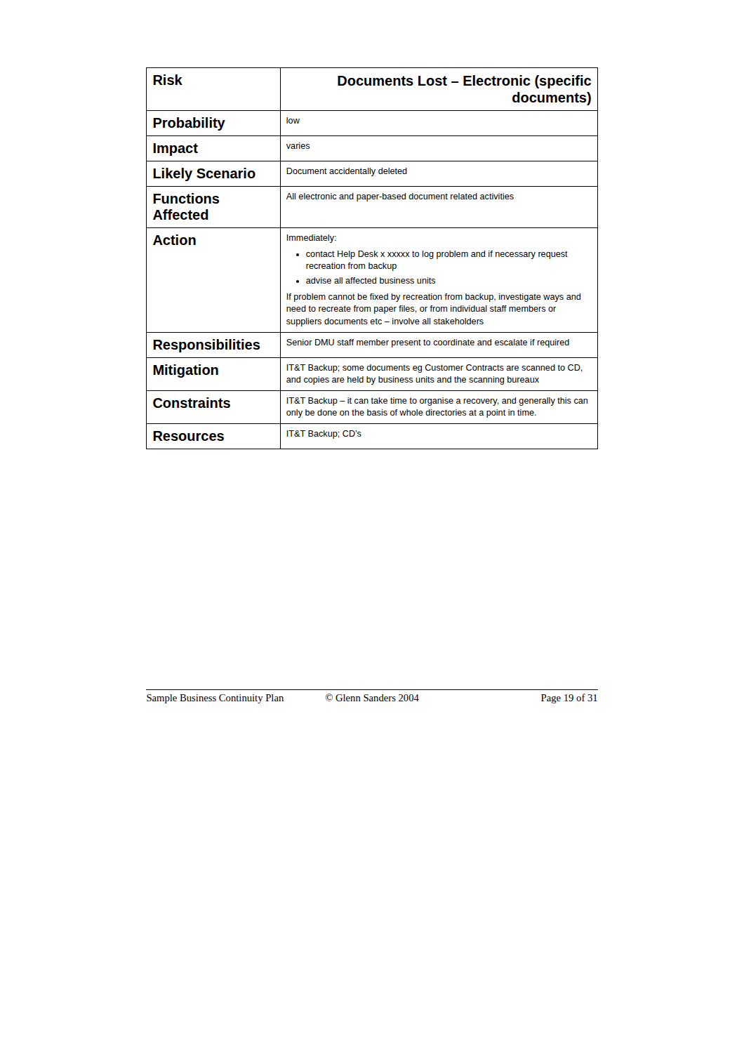| Risk | Documents Lost – Electronic (specific documents) |
| Probability | low |
| Impact | varies |
| Likely Scenario | Document accidentally deleted |
| Functions Affected | All electronic and paper-based document related activities |
| Action | Immediately: contact Help Desk x xxxxx to log problem and if necessary request recreation from backup advise all affected business units If problem cannot be fixed by recreation from backup, investigate ways and need to recreate from paper files, or from individual staff members or suppliers documents etc – involve all stakeholders |
| Responsibilities | Senior DMU staff member present to coordinate and escalate if required |
| Mitigation | IT&T Backup; some documents eg Customer Contracts are scanned to CD, and copies are held by business units and the scanning bureaux |
| Constraints | IT&T Backup – it can take time to organise a recovery, and generally this can only be done on the basis of whole directories at a point in time. |
| Resources | IT&T Backup; CD’s |
Sample Business Continuity Plan © Glenn Sanders 2004 Page 19 of 31